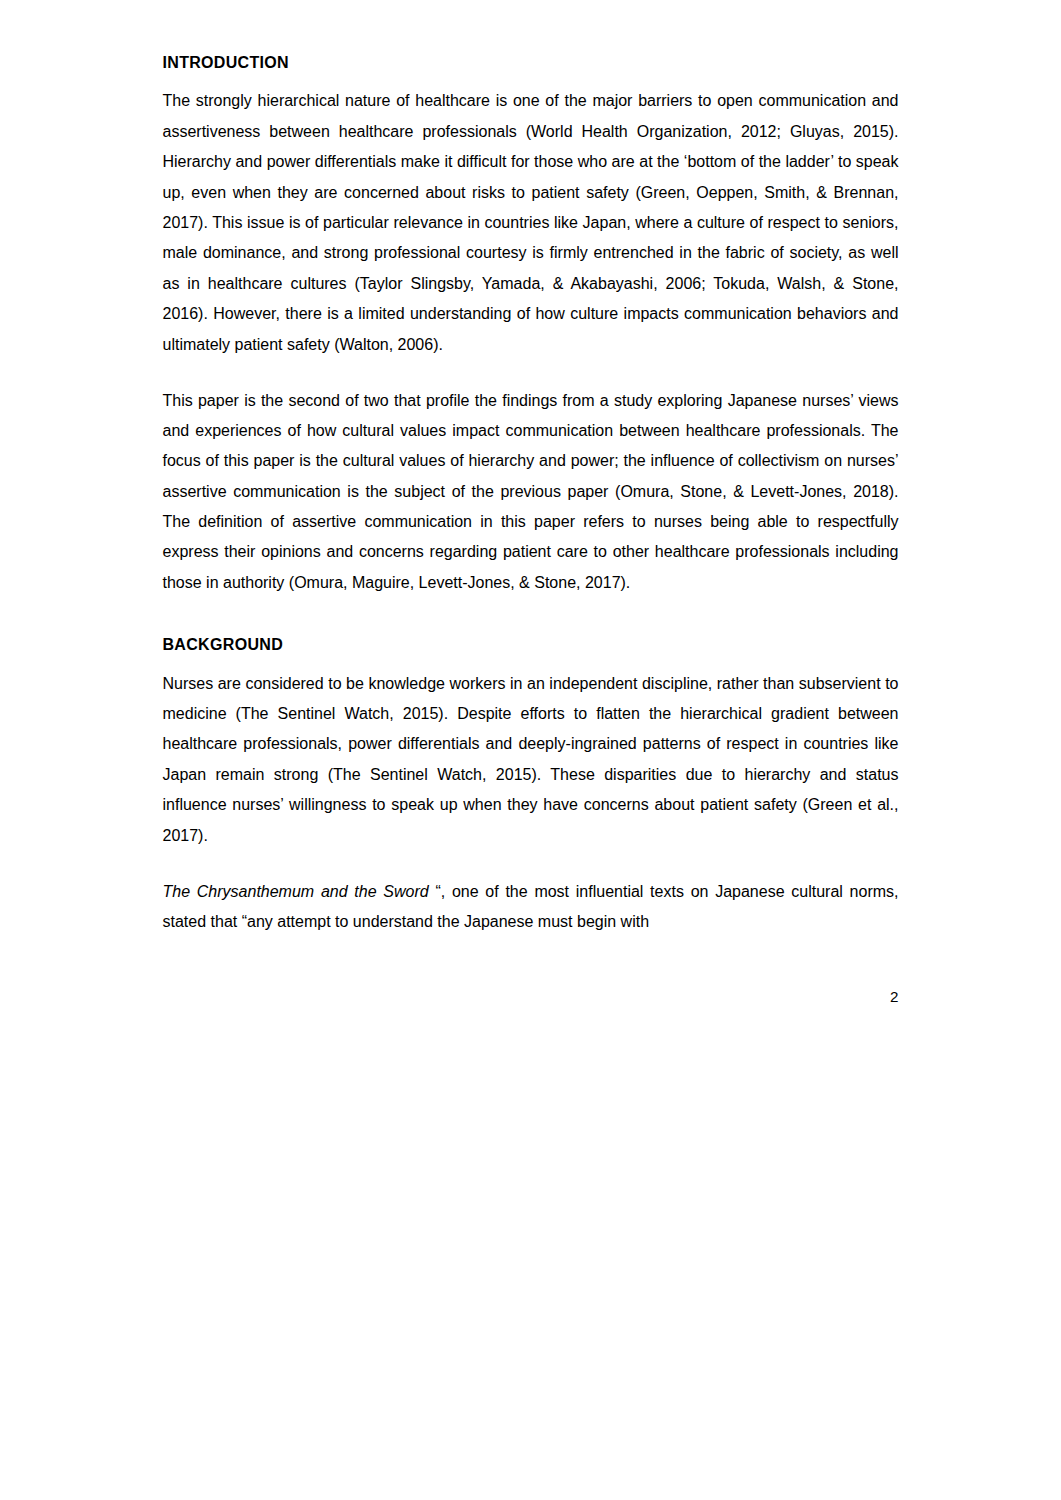INTRODUCTION
The strongly hierarchical nature of healthcare is one of the major barriers to open communication and assertiveness between healthcare professionals (World Health Organization, 2012; Gluyas, 2015). Hierarchy and power differentials make it difficult for those who are at the ‘bottom of the ladder’ to speak up, even when they are concerned about risks to patient safety (Green, Oeppen, Smith, & Brennan, 2017). This issue is of particular relevance in countries like Japan, where a culture of respect to seniors, male dominance, and strong professional courtesy is firmly entrenched in the fabric of society, as well as in healthcare cultures (Taylor Slingsby, Yamada, & Akabayashi, 2006; Tokuda, Walsh, & Stone, 2016). However, there is a limited understanding of how culture impacts communication behaviors and ultimately patient safety (Walton, 2006).
This paper is the second of two that profile the findings from a study exploring Japanese nurses’ views and experiences of how cultural values impact communication between healthcare professionals. The focus of this paper is the cultural values of hierarchy and power; the influence of collectivism on nurses’ assertive communication is the subject of the previous paper (Omura, Stone, & Levett-Jones, 2018). The definition of assertive communication in this paper refers to nurses being able to respectfully express their opinions and concerns regarding patient care to other healthcare professionals including those in authority (Omura, Maguire, Levett-Jones, & Stone, 2017).
BACKGROUND
Nurses are considered to be knowledge workers in an independent discipline, rather than subservient to medicine (The Sentinel Watch, 2015). Despite efforts to flatten the hierarchical gradient between healthcare professionals, power differentials and deeply-ingrained patterns of respect in countries like Japan remain strong (The Sentinel Watch, 2015). These disparities due to hierarchy and status influence nurses’ willingness to speak up when they have concerns about patient safety (Green et al., 2017).
The Chrysanthemum and the Sword “, one of the most influential texts on Japanese cultural norms, stated that “any attempt to understand the Japanese must begin with
2